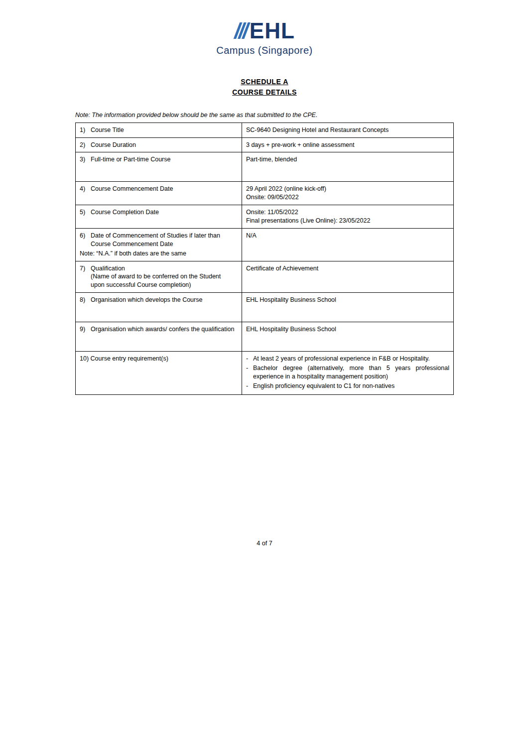///EHL
Campus (Singapore)
SCHEDULE A
COURSE DETAILS
Note: The information provided below should be the same as that submitted to the CPE.
| 1) Course Title | SC-9640 Designing Hotel and Restaurant Concepts |
| 2) Course Duration | 3 days + pre-work + online assessment |
| 3) Full-time or Part-time Course | Part-time, blended |
| 4) Course Commencement Date | 29 April 2022 (online kick-off) Onsite: 09/05/2022 |
| 5) Course Completion Date | Onsite: 11/05/2022 Final presentations (Live Online): 23/05/2022 |
| 6) Date of Commencement of Studies if later than Course Commencement Date Note: “N.A.” if both dates are the same | N/A |
| 7) Qualification (Name of award to be conferred on the Student upon successful Course completion) | Certificate of Achievement |
| 8) Organisation which develops the Course | EHL Hospitality Business School |
| 9) Organisation which awards/ confers the qualification | EHL Hospitality Business School |
| 10) Course entry requirement(s) | At least 2 years of professional experience in F&B or Hospitality. Bachelor degree (alternatively, more than 5 years professional experience in a hospitality management position) English proficiency equivalent to C1 for non-natives |
4 of 7